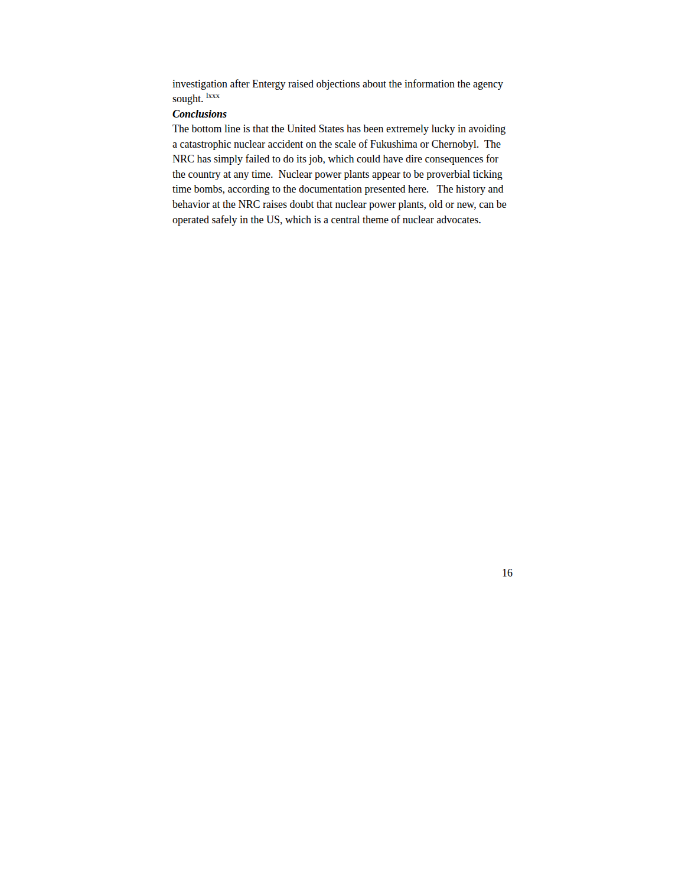investigation after Entergy raised objections about the information the agency sought. lxxx
Conclusions
The bottom line is that the United States has been extremely lucky in avoiding a catastrophic nuclear accident on the scale of Fukushima or Chernobyl. The NRC has simply failed to do its job, which could have dire consequences for the country at any time. Nuclear power plants appear to be proverbial ticking time bombs, according to the documentation presented here. The history and behavior at the NRC raises doubt that nuclear power plants, old or new, can be operated safely in the US, which is a central theme of nuclear advocates.
16